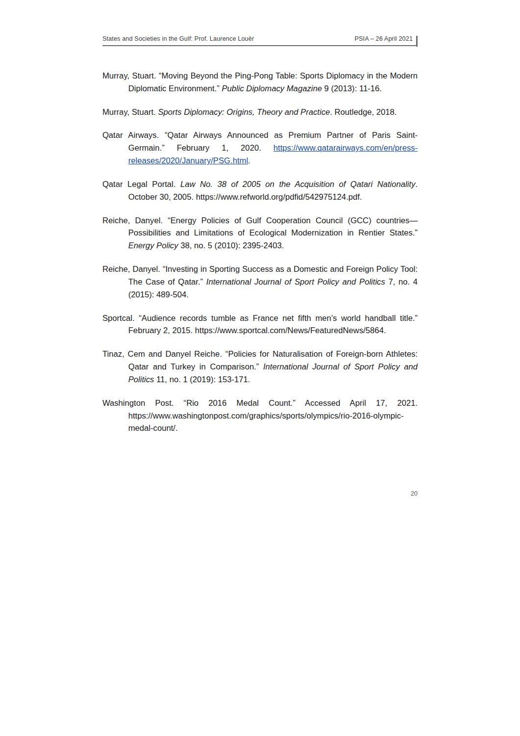States and Societies in the Gulf: Prof. Laurence Louër
PSIA – 26 April 2021
Murray, Stuart. “Moving Beyond the Ping-Pong Table: Sports Diplomacy in the Modern Diplomatic Environment.” Public Diplomacy Magazine 9 (2013): 11-16.
Murray, Stuart. Sports Diplomacy: Origins, Theory and Practice. Routledge, 2018.
Qatar Airways. “Qatar Airways Announced as Premium Partner of Paris Saint-Germain.” February 1, 2020. https://www.qatarairways.com/en/press-releases/2020/January/PSG.html.
Qatar Legal Portal. Law No. 38 of 2005 on the Acquisition of Qatari Nationality. October 30, 2005. https://www.refworld.org/pdfid/542975124.pdf.
Reiche, Danyel. “Energy Policies of Gulf Cooperation Council (GCC) countries—Possibilities and Limitations of Ecological Modernization in Rentier States.” Energy Policy 38, no. 5 (2010): 2395-2403.
Reiche, Danyel. “Investing in Sporting Success as a Domestic and Foreign Policy Tool: The Case of Qatar.” International Journal of Sport Policy and Politics 7, no. 4 (2015): 489-504.
Sportcal. “Audience records tumble as France net fifth men's world handball title.” February 2, 2015. https://www.sportcal.com/News/FeaturedNews/5864.
Tinaz, Cem and Danyel Reiche. “Policies for Naturalisation of Foreign-born Athletes: Qatar and Turkey in Comparison.” International Journal of Sport Policy and Politics 11, no. 1 (2019): 153-171.
Washington Post. “Rio 2016 Medal Count.” Accessed April 17, 2021. https://www.washingtonpost.com/graphics/sports/olympics/rio-2016-olympic-medal-count/.
20